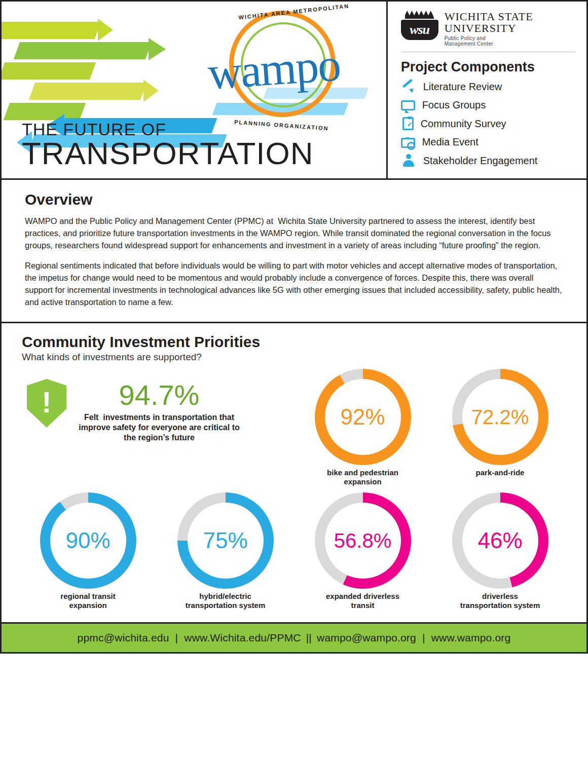WICHITA AREA METROPOLITAN
PLANNING ORGANIZATION
wampo
THE FUTURE OF
TRANSPORTATION
wsu
Wichita State University Public Policy and
Management Center
Project Components
Literature Review
Focus Groups
Community Survey
Media Event
Stakeholder Engagement
Overview
WAMPO and the Public Policy and Management Center (PPMC) at Wichita State University partnered to assess the interest, identify best practices, and prioritize future transportation investments in the WAMPO region. While transit dominated the regional conversation in the focus groups, researchers found widespread support for enhancements and investment in a variety of areas including “future proofing” the region.
Regional sentiments indicated that before individuals would be willing to part with motor vehicles and accept alternative modes of transportation, the impetus for change would need to be momentous and would probably include a convergence of forces. Despite this, there was overall support for incremental investments in technological advances like 5G with other emerging issues that included accessibility, safety, public health, and active transportation to name a few.
Community Investment Priorities
What kinds of investments are supported?
!
94.7%
Felt investments in transportation that improve safety for everyone are critical to the region’s future
92%
bike and pedestrian
expansion
72.2%
park-and-ride
90%
regional transit
expansion
75%
hybrid/electric
transportation system
56.8%
expanded driverless
transit
46%
driverless
transportation system
ppmc@wichita.edu | www.Wichita.edu/PPMC||wampo@wampo.org | www.wampo.org